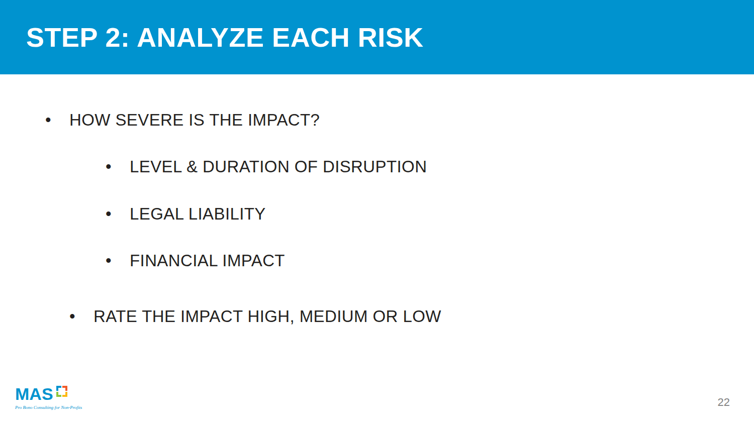STEP 2: ANALYZE EACH RISK
HOW SEVERE IS THE IMPACT?
LEVEL & DURATION OF DISRUPTION
LEGAL LIABILITY
FINANCIAL IMPACT
RATE THE IMPACT HIGH, MEDIUM OR LOW
MAS Pro Bono Consulting for Non-Profits
22